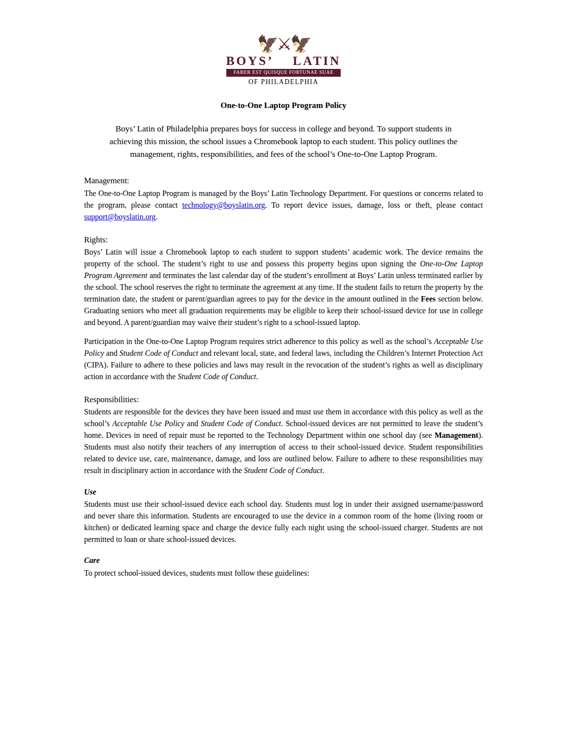🦅⚔🦅
BOYS’ LATIN
FABER EST QUISQUE FORTUNAE SUAE
OF PHILADELPHIA
One-to-One Laptop Program Policy
Boys’ Latin of Philadelphia prepares boys for success in college and beyond. To support students in achieving this mission, the school issues a Chromebook laptop to each student. This policy outlines the management, rights, responsibilities, and fees of the school’s One-to-One Laptop Program.
Management:
The One-to-One Laptop Program is managed by the Boys’ Latin Technology Department. For questions or concerns related to the program, please contact technology@boyslatin.org. To report device issues, damage, loss or theft, please contact support@boyslatin.org.
Rights:
Boys’ Latin will issue a Chromebook laptop to each student to support students’ academic work. The device remains the property of the school. The student’s right to use and possess this property begins upon signing the One-to-One Laptop Program Agreement and terminates the last calendar day of the student’s enrollment at Boys’ Latin unless terminated earlier by the school. The school reserves the right to terminate the agreement at any time. If the student fails to return the property by the termination date, the student or parent/guardian agrees to pay for the device in the amount outlined in the Fees section below. Graduating seniors who meet all graduation requirements may be eligible to keep their school-issued device for use in college and beyond. A parent/guardian may waive their student’s right to a school-issued laptop.
Participation in the One-to-One Laptop Program requires strict adherence to this policy as well as the school’s Acceptable Use Policy and Student Code of Conduct and relevant local, state, and federal laws, including the Children’s Internet Protection Act (CIPA). Failure to adhere to these policies and laws may result in the revocation of the student’s rights as well as disciplinary action in accordance with the Student Code of Conduct.
Responsibilities:
Students are responsible for the devices they have been issued and must use them in accordance with this policy as well as the school’s Acceptable Use Policy and Student Code of Conduct. School-issued devices are not permitted to leave the student’s home. Devices in need of repair must be reported to the Technology Department within one school day (see Management). Students must also notify their teachers of any interruption of access to their school-issued device. Student responsibilities related to device use, care, maintenance, damage, and loss are outlined below. Failure to adhere to these responsibilities may result in disciplinary action in accordance with the Student Code of Conduct.
Use
Students must use their school-issued device each school day. Students must log in under their assigned username/password and never share this information. Students are encouraged to use the device in a common room of the home (living room or kitchen) or dedicated learning space and charge the device fully each night using the school-issued charger. Students are not permitted to loan or share school-issued devices.
Care
To protect school-issued devices, students must follow these guidelines: